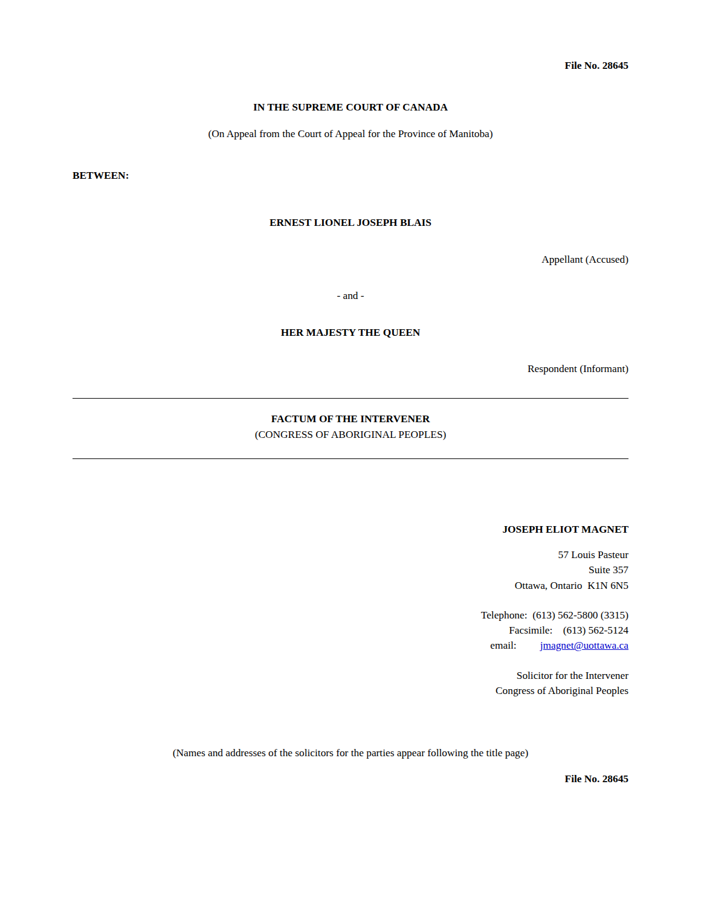File No. 28645
IN THE SUPREME COURT OF CANADA
(On Appeal from the Court of Appeal for the Province of Manitoba)
BETWEEN:
ERNEST LIONEL JOSEPH BLAIS
Appellant (Accused)
- and -
HER MAJESTY THE QUEEN
Respondent (Informant)
FACTUM OF THE INTERVENER
(CONGRESS OF ABORIGINAL PEOPLES)
JOSEPH ELIOT MAGNET
57 Louis Pasteur
Suite 357
Ottawa, Ontario K1N 6N5
Telephone: (613) 562-5800 (3315)
Facsimile: (613) 562-5124
email: jmagnet@uottawa.ca
Solicitor for the Intervener
Congress of Aboriginal Peoples
(Names and addresses of the solicitors for the parties appear following the title page)
File No. 28645